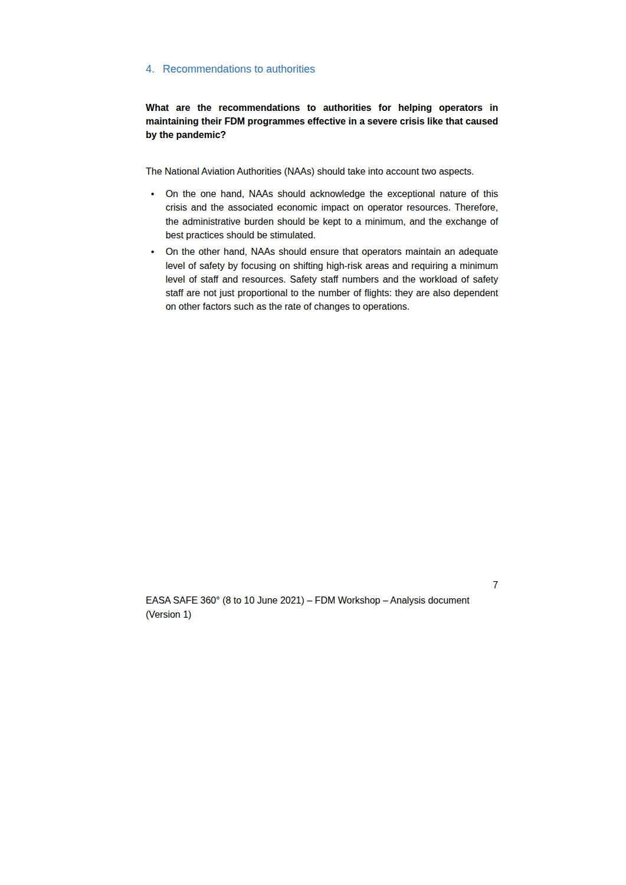4. Recommendations to authorities
What are the recommendations to authorities for helping operators in maintaining their FDM programmes effective in a severe crisis like that caused by the pandemic?
The National Aviation Authorities (NAAs) should take into account two aspects.
On the one hand, NAAs should acknowledge the exceptional nature of this crisis and the associated economic impact on operator resources. Therefore, the administrative burden should be kept to a minimum, and the exchange of best practices should be stimulated.
On the other hand, NAAs should ensure that operators maintain an adequate level of safety by focusing on shifting high-risk areas and requiring a minimum level of staff and resources. Safety staff numbers and the workload of safety staff are not just proportional to the number of flights: they are also dependent on other factors such as the rate of changes to operations.
7
EASA SAFE 360° (8 to 10 June 2021) – FDM Workshop – Analysis document (Version 1)